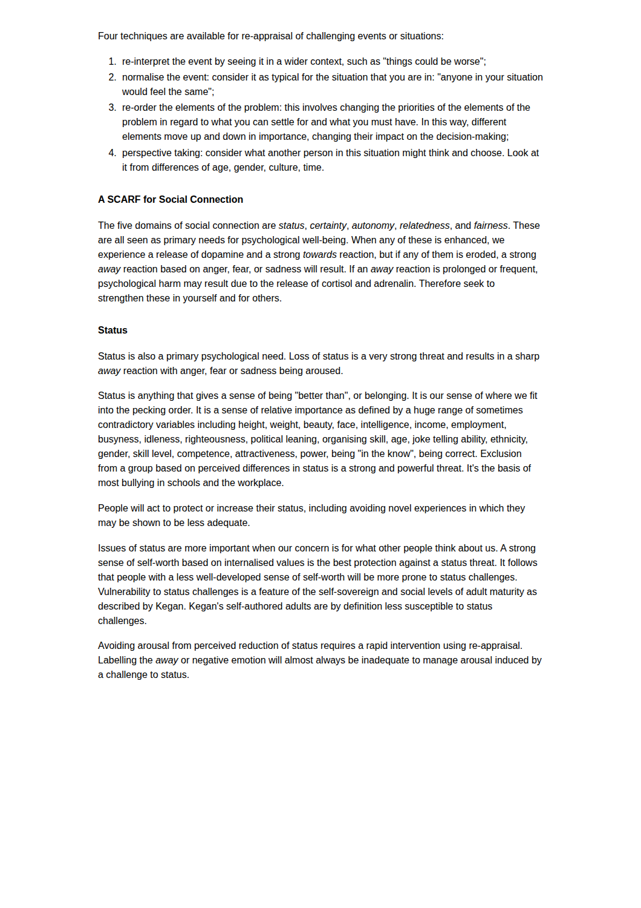Four techniques are available for re-appraisal of challenging events or situations:
re-interpret the event by seeing it in a wider context, such as "things could be worse";
normalise the event: consider it as typical for the situation that you are in: "anyone in your situation would feel the same";
re-order the elements of the problem: this involves changing the priorities of the elements of the problem in regard to what you can settle for and what you must have. In this way, different elements move up and down in importance, changing their impact on the decision-making;
perspective taking: consider what another person in this situation might think and choose. Look at it from differences of age, gender, culture, time.
A SCARF for Social Connection
The five domains of social connection are status, certainty, autonomy, relatedness, and fairness. These are all seen as primary needs for psychological well-being. When any of these is enhanced, we experience a release of dopamine and a strong towards reaction, but if any of them is eroded, a strong away reaction based on anger, fear, or sadness will result. If an away reaction is prolonged or frequent, psychological harm may result due to the release of cortisol and adrenalin. Therefore seek to strengthen these in yourself and for others.
Status
Status is also a primary psychological need. Loss of status is a very strong threat and results in a sharp away reaction with anger, fear or sadness being aroused.
Status is anything that gives a sense of being "better than", or belonging. It is our sense of where we fit into the pecking order. It is a sense of relative importance as defined by a huge range of sometimes contradictory variables including height, weight, beauty, face, intelligence, income, employment, busyness, idleness, righteousness, political leaning, organising skill, age, joke telling ability, ethnicity, gender, skill level, competence, attractiveness, power, being "in the know", being correct. Exclusion from a group based on perceived differences in status is a strong and powerful threat. It's the basis of most bullying in schools and the workplace.
People will act to protect or increase their status, including avoiding novel experiences in which they may be shown to be less adequate.
Issues of status are more important when our concern is for what other people think about us. A strong sense of self-worth based on internalised values is the best protection against a status threat. It follows that people with a less well-developed sense of self-worth will be more prone to status challenges. Vulnerability to status challenges is a feature of the self-sovereign and social levels of adult maturity as described by Kegan. Kegan's self-authored adults are by definition less susceptible to status challenges.
Avoiding arousal from perceived reduction of status requires a rapid intervention using re-appraisal. Labelling the away or negative emotion will almost always be inadequate to manage arousal induced by a challenge to status.